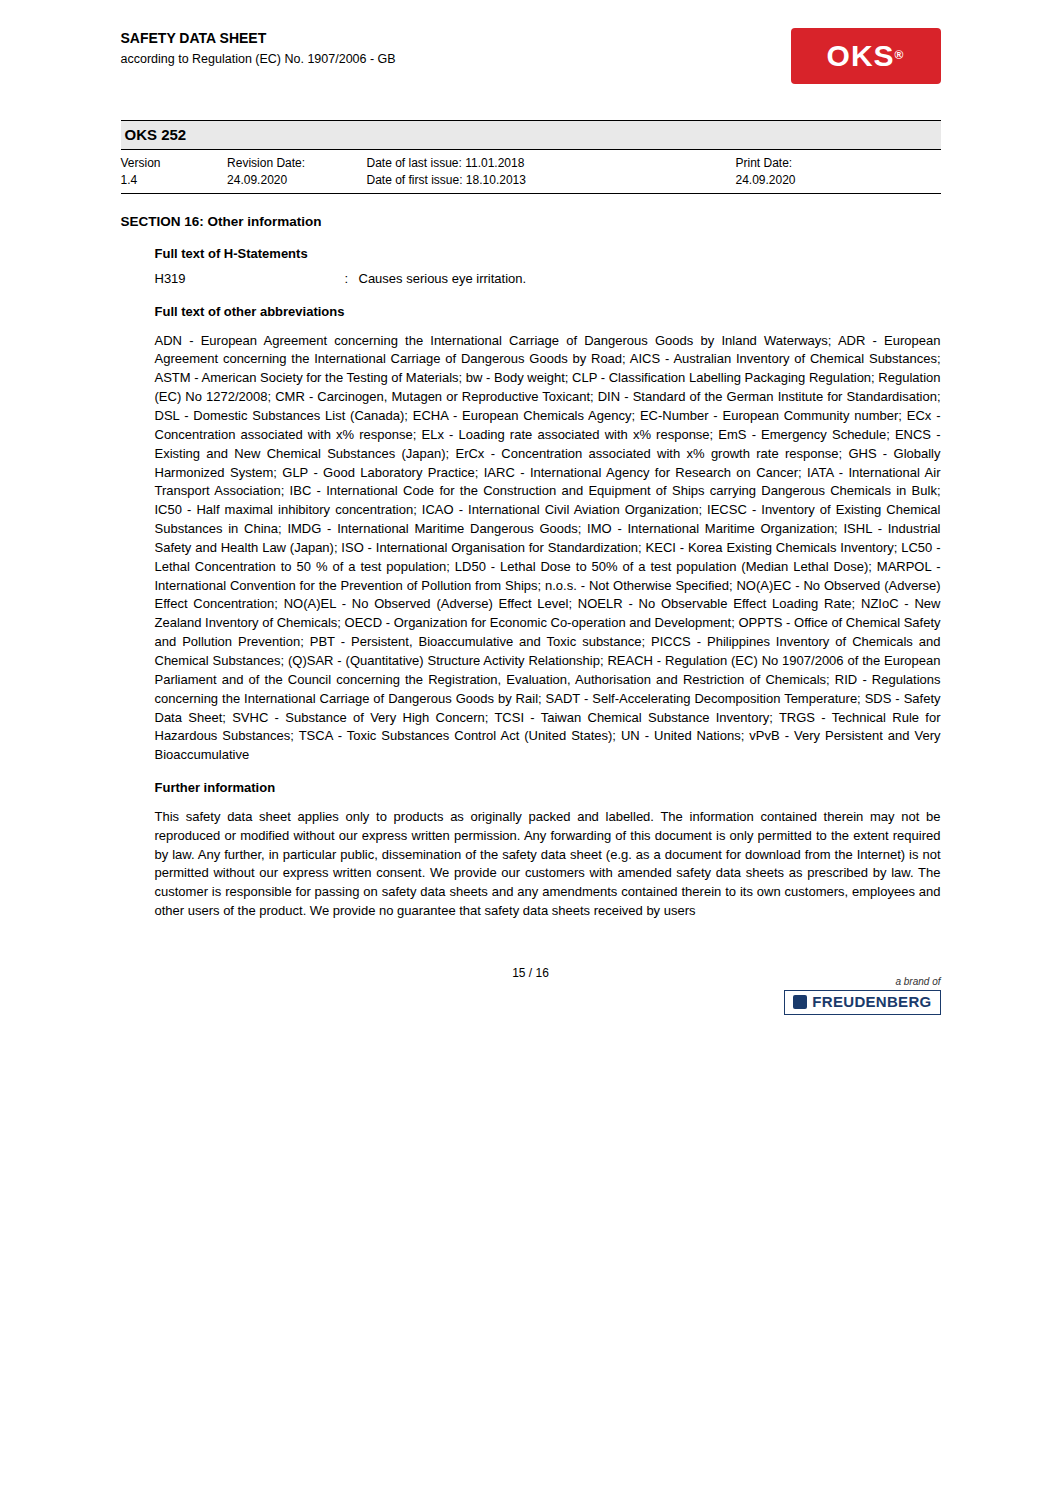OKS®
SAFETY DATA SHEET
according to Regulation (EC) No. 1907/2006 - GB
OKS 252
| Version 1.4 | Revision Date: 24.09.2020 | Date of last issue: 11.01.2018 Date of first issue: 18.10.2013 | Print Date: 24.09.2020 |
SECTION 16: Other information
Full text of H-Statements
H319
:
Causes serious eye irritation.
Full text of other abbreviations
ADN - European Agreement concerning the International Carriage of Dangerous Goods by Inland Waterways; ADR - European Agreement concerning the International Carriage of Dangerous Goods by Road; AICS - Australian Inventory of Chemical Substances; ASTM - American Society for the Testing of Materials; bw - Body weight; CLP - Classification Labelling Packaging Regulation; Regulation (EC) No 1272/2008; CMR - Carcinogen, Mutagen or Reproductive Toxicant; DIN - Standard of the German Institute for Standardisation; DSL - Domestic Substances List (Canada); ECHA - European Chemicals Agency; EC-Number - European Community number; ECx - Concentration associated with x% response; ELx - Loading rate associated with x% response; EmS - Emergency Schedule; ENCS - Existing and New Chemical Substances (Japan); ErCx - Concentration associated with x% growth rate response; GHS - Globally Harmonized System; GLP - Good Laboratory Practice; IARC - International Agency for Research on Cancer; IATA - International Air Transport Association; IBC - International Code for the Construction and Equipment of Ships carrying Dangerous Chemicals in Bulk; IC50 - Half maximal inhibitory concentration; ICAO - International Civil Aviation Organization; IECSC - Inventory of Existing Chemical Substances in China; IMDG - International Maritime Dangerous Goods; IMO - International Maritime Organization; ISHL - Industrial Safety and Health Law (Japan); ISO - International Organisation for Standardization; KECI - Korea Existing Chemicals Inventory; LC50 - Lethal Concentration to 50 % of a test population; LD50 - Lethal Dose to 50% of a test population (Median Lethal Dose); MARPOL - International Convention for the Prevention of Pollution from Ships; n.o.s. - Not Otherwise Specified; NO(A)EC - No Observed (Adverse) Effect Concentration; NO(A)EL - No Observed (Adverse) Effect Level; NOELR - No Observable Effect Loading Rate; NZIoC - New Zealand Inventory of Chemicals; OECD - Organization for Economic Co-operation and Development; OPPTS - Office of Chemical Safety and Pollution Prevention; PBT - Persistent, Bioaccumulative and Toxic substance; PICCS - Philippines Inventory of Chemicals and Chemical Substances; (Q)SAR - (Quantitative) Structure Activity Relationship; REACH - Regulation (EC) No 1907/2006 of the European Parliament and of the Council concerning the Registration, Evaluation, Authorisation and Restriction of Chemicals; RID - Regulations concerning the International Carriage of Dangerous Goods by Rail; SADT - Self-Accelerating Decomposition Temperature; SDS - Safety Data Sheet; SVHC - Substance of Very High Concern; TCSI - Taiwan Chemical Substance Inventory; TRGS - Technical Rule for Hazardous Substances; TSCA - Toxic Substances Control Act (United States); UN - United Nations; vPvB - Very Persistent and Very Bioaccumulative
Further information
This safety data sheet applies only to products as originally packed and labelled. The information contained therein may not be reproduced or modified without our express written permission. Any forwarding of this document is only permitted to the extent required by law. Any further, in particular public, dissemination of the safety data sheet (e.g. as a document for download from the Internet) is not permitted without our express written consent. We provide our customers with amended safety data sheets as prescribed by law. The customer is responsible for passing on safety data sheets and any amendments contained therein to its own customers, employees and other users of the product. We provide no guarantee that safety data sheets received by users
15 / 16
a brand of
FREUDENBERG